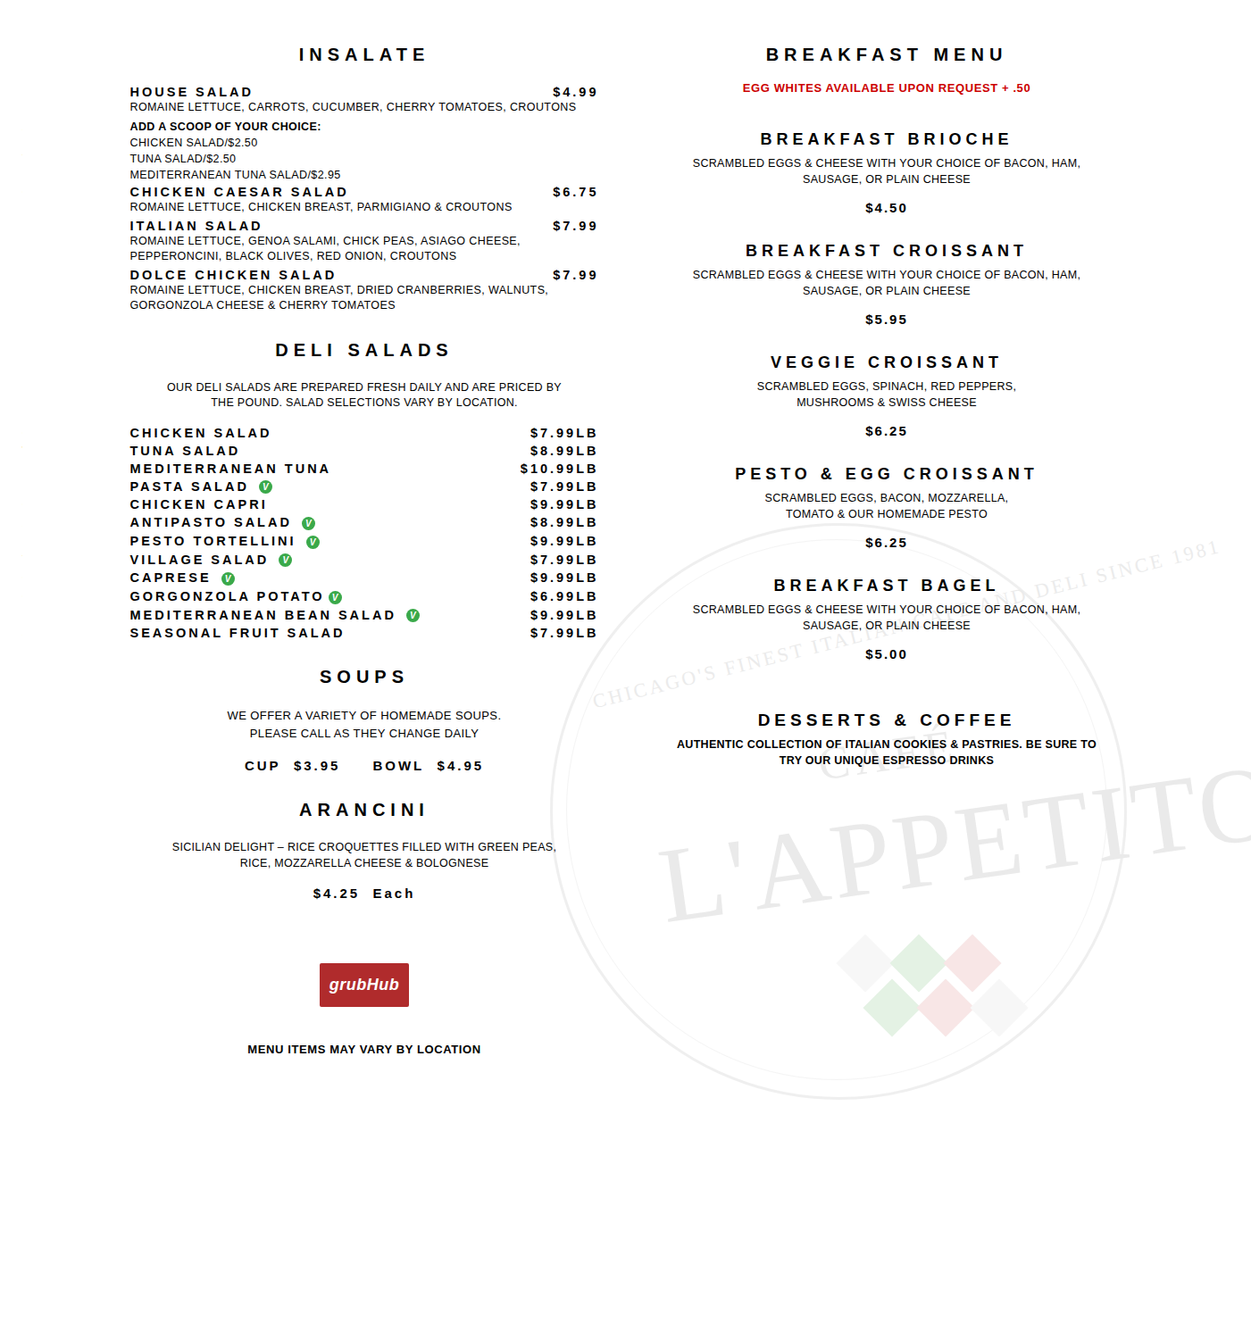CHICAGO'S FINEST ITALIAN CAFE AND DELI SINCE 1981
CAFÉ
L'APPETITO
Insalate
House Salad $4.99
Romaine lettuce, carrots, cucumber, cherry tomatoes, croutons
Add a scoop of your choice:
Chicken Salad/$2.50
Tuna Salad/$2.50
Mediterranean Tuna Salad/$2.95
Chicken Caesar Salad $6.75
Romaine lettuce, chicken breast, parmigiano & croutons
Italian Salad $7.99
Romaine lettuce, genoa salami, chick peas, asiago cheese,
pepperoncini, black olives, red onion, croutons
Dolce Chicken Salad $7.99
Romaine lettuce, chicken breast, dried cranberries, walnuts,
gorgonzola cheese & cherry tomatoes
Deli Salads
Our deli salads are prepared fresh daily and are priced by the pound. Salad selections vary by location.
Chicken Salad $7.99LB
Tuna Salad $8.99LB
Mediterranean Tuna $10.99LB
Pasta Salad V $7.99LB
Chicken Capri $9.99LB
Antipasto Salad V $8.99LB
Pesto Tortellini V $9.99LB
Village Salad V $7.99LB
Caprese V $9.99LB
Gorgonzola PotatoV $6.99LB
Mediterranean Bean Salad V $9.99LB
Seasonal Fruit Salad $7.99LB
Soups
We offer a variety of homemade soups.
Please call as they change daily
Cup $3.95 Bowl $4.95
Arancini
Sicilian delight – rice croquettes filled with green peas, rice, mozzarella cheese & bolognese
$4.25 Each
grubHub
Menu items may vary by location
Breakfast Menu
Egg whites available upon request + .50
Breakfast Brioche
Scrambled eggs & cheese with your choice of bacon, ham, sausage, or plain cheese
$4.50
Breakfast Croissant
Scrambled eggs & cheese with your choice of bacon, ham, sausage, or plain cheese
$5.95
Veggie Croissant
Scrambled eggs, spinach, red peppers,
mushrooms & swiss cheese
$6.25
Pesto & Egg Croissant
Scrambled eggs, bacon, mozzarella,
tomato & our homemade pesto
$6.25
Breakfast Bagel
Scrambled eggs & cheese with your choice of bacon, ham, sausage, or plain cheese
$5.00
Desserts & Coffee
Authentic collection of Italian cookies & pastries. Be sure to try our unique espresso drinks